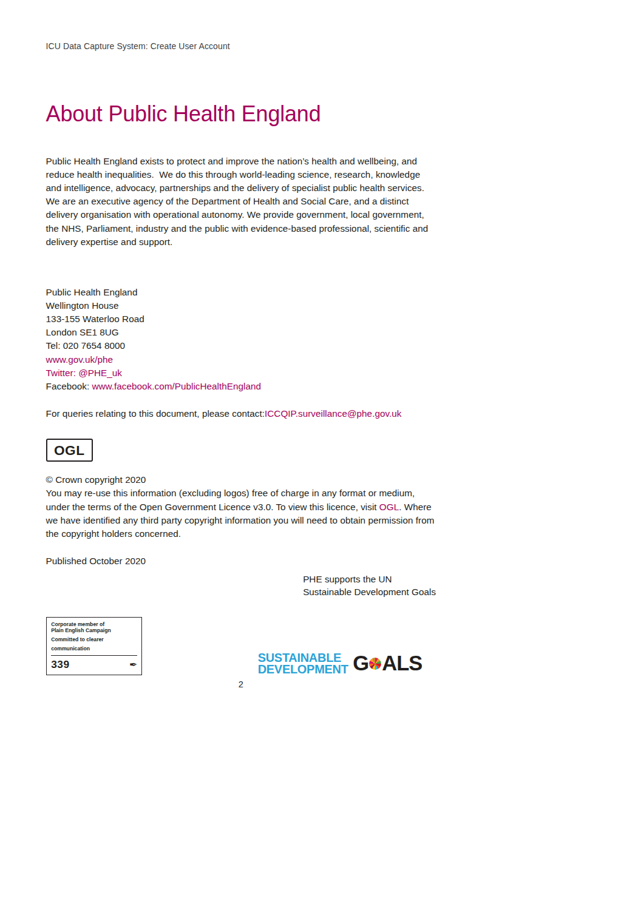ICU Data Capture System: Create User Account
About Public Health England
Public Health England exists to protect and improve the nation’s health and wellbeing, and reduce health inequalities. We do this through world-leading science, research, knowledge and intelligence, advocacy, partnerships and the delivery of specialist public health services. We are an executive agency of the Department of Health and Social Care, and a distinct delivery organisation with operational autonomy. We provide government, local government, the NHS, Parliament, industry and the public with evidence-based professional, scientific and delivery expertise and support.
Public Health England Wellington House 133-155 Waterloo Road London SE1 8UG Tel: 020 7654 8000 www.gov.uk/phe Twitter: @PHE_uk Facebook: www.facebook.com/PublicHealthEngland
For queries relating to this document, please contact:ICCQIP.surveillance@phe.gov.uk
OGL
© Crown copyright 2020
You may re-use this information (excluding logos) free of charge in any format or medium, under the terms of the Open Government Licence v3.0. To view this licence, visit OGL. Where we have identified any third party copyright information you will need to obtain permission from the copyright holders concerned.
Published October 2020
PHE supports the UN
Sustainable Development Goals
Corporate member of
Plain English Campaign
Committed to clearer
communication
339 ✒
SUSTAINABLE
DEVELOPMENT
G ALS
2